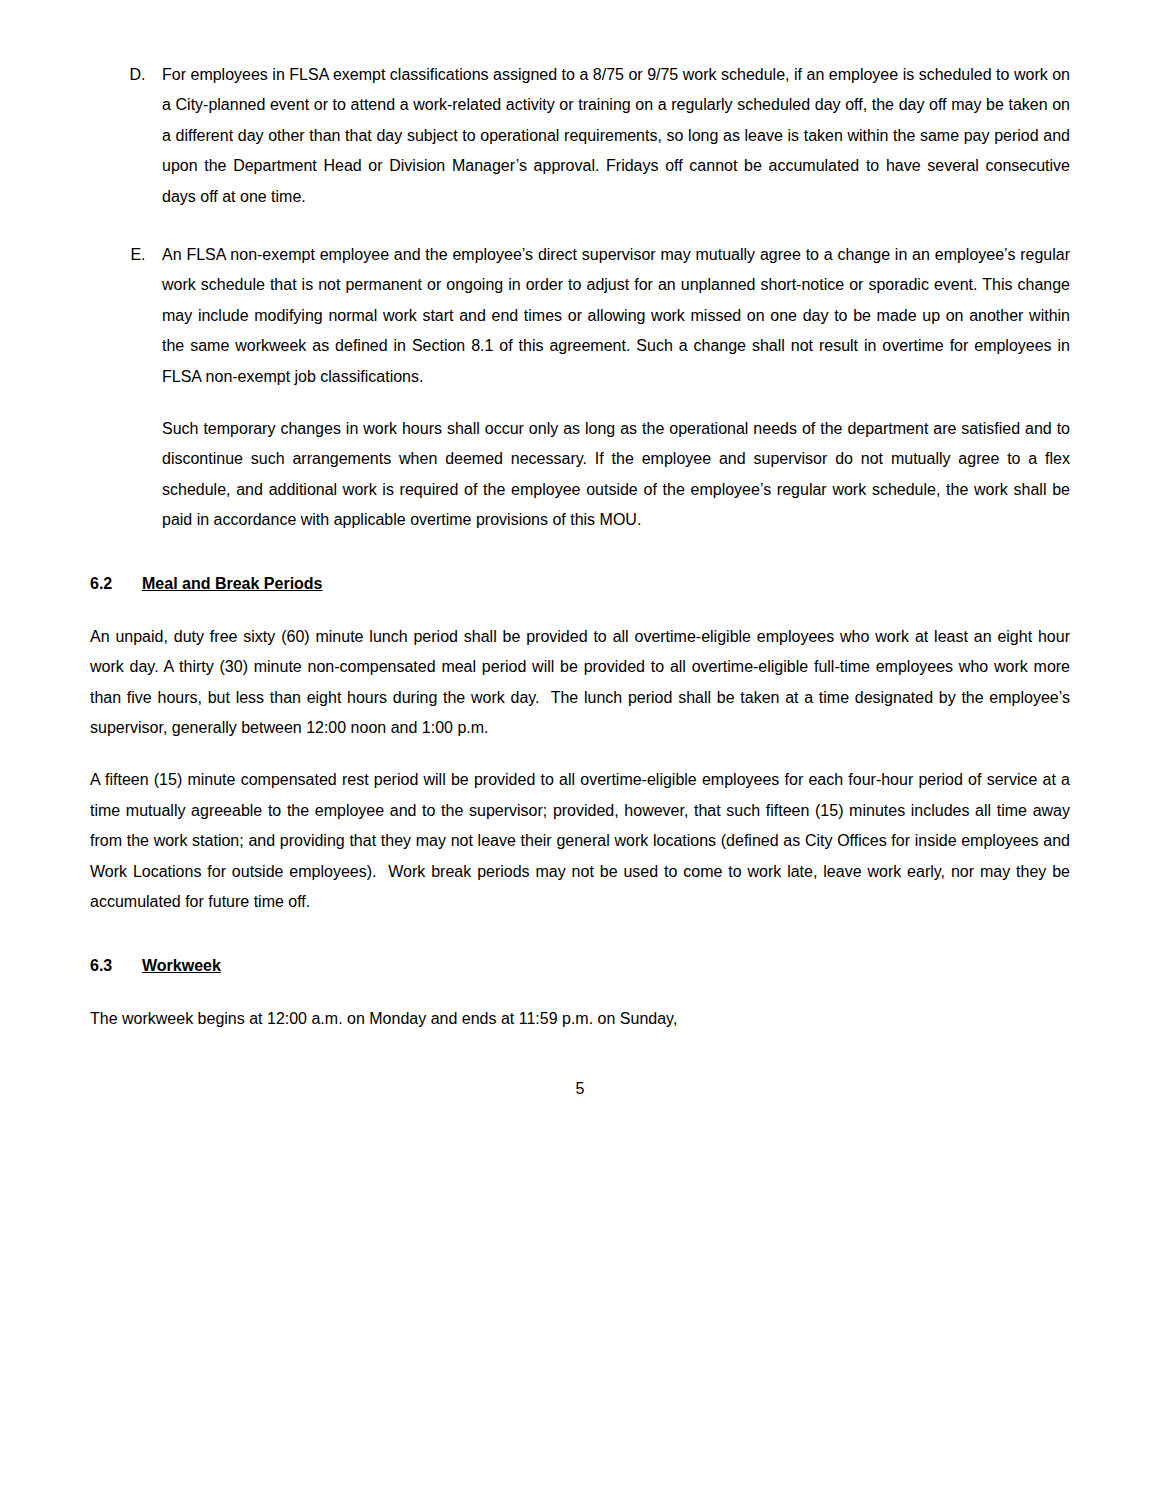For employees in FLSA exempt classifications assigned to a 8/75 or 9/75 work schedule, if an employee is scheduled to work on a City-planned event or to attend a work-related activity or training on a regularly scheduled day off, the day off may be taken on a different day other than that day subject to operational requirements, so long as leave is taken within the same pay period and upon the Department Head or Division Manager’s approval. Fridays off cannot be accumulated to have several consecutive days off at one time.
An FLSA non-exempt employee and the employee’s direct supervisor may mutually agree to a change in an employee’s regular work schedule that is not permanent or ongoing in order to adjust for an unplanned short-notice or sporadic event. This change may include modifying normal work start and end times or allowing work missed on one day to be made up on another within the same workweek as defined in Section 8.1 of this agreement. Such a change shall not result in overtime for employees in FLSA non-exempt job classifications.
Such temporary changes in work hours shall occur only as long as the operational needs of the department are satisfied and to discontinue such arrangements when deemed necessary. If the employee and supervisor do not mutually agree to a flex schedule, and additional work is required of the employee outside of the employee’s regular work schedule, the work shall be paid in accordance with applicable overtime provisions of this MOU.
6.2 Meal and Break Periods
An unpaid, duty free sixty (60) minute lunch period shall be provided to all overtime-eligible employees who work at least an eight hour work day. A thirty (30) minute non-compensated meal period will be provided to all overtime-eligible full-time employees who work more than five hours, but less than eight hours during the work day. The lunch period shall be taken at a time designated by the employee’s supervisor, generally between 12:00 noon and 1:00 p.m.
A fifteen (15) minute compensated rest period will be provided to all overtime-eligible employees for each four-hour period of service at a time mutually agreeable to the employee and to the supervisor; provided, however, that such fifteen (15) minutes includes all time away from the work station; and providing that they may not leave their general work locations (defined as City Offices for inside employees and Work Locations for outside employees). Work break periods may not be used to come to work late, leave work early, nor may they be accumulated for future time off.
6.3 Workweek
The workweek begins at 12:00 a.m. on Monday and ends at 11:59 p.m. on Sunday,
5